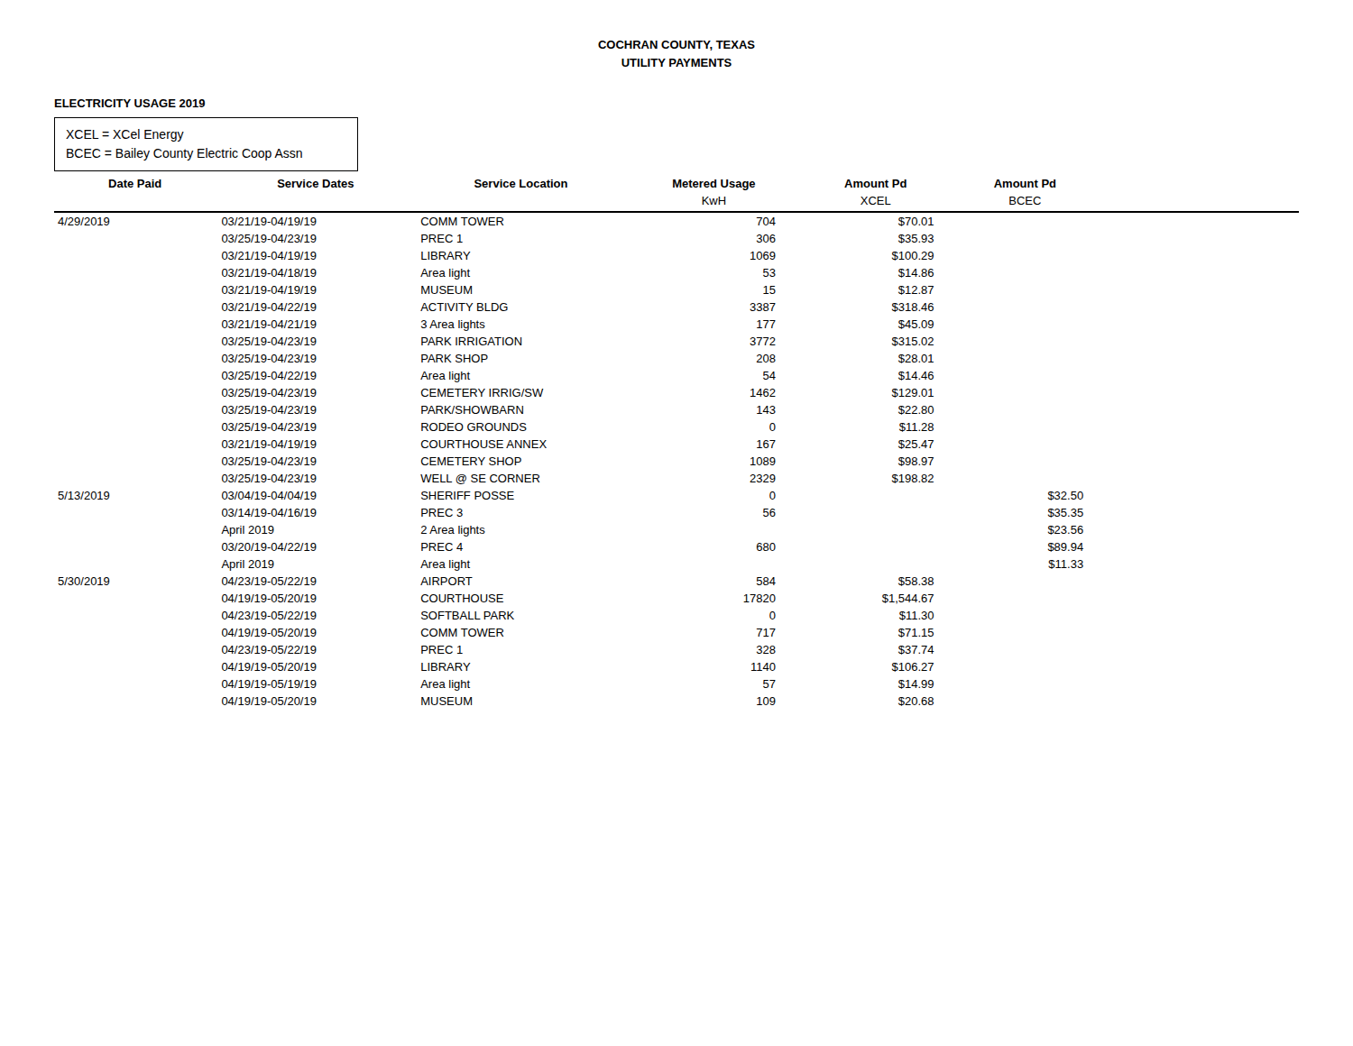COCHRAN COUNTY, TEXAS
UTILITY PAYMENTS
ELECTRICITY USAGE 2019
XCEL = XCel Energy
BCEC = Bailey County Electric Coop Assn
| Date Paid | Service Dates | Service Location | Metered Usage | Amount Pd | Amount Pd | |
| --- | --- | --- | --- | --- | --- | --- |
| | | | KwH | XCEL | BCEC | |
| 4/29/2019 | 03/21/19-04/19/19 | COMM TOWER | 704 | $70.01 | | |
| | 03/25/19-04/23/19 | PREC 1 | 306 | $35.93 | | |
| | 03/21/19-04/19/19 | LIBRARY | 1069 | $100.29 | | |
| | 03/21/19-04/18/19 | Area light | 53 | $14.86 | | |
| | 03/21/19-04/19/19 | MUSEUM | 15 | $12.87 | | |
| | 03/21/19-04/22/19 | ACTIVITY BLDG | 3387 | $318.46 | | |
| | 03/21/19-04/21/19 | 3 Area lights | 177 | $45.09 | | |
| | 03/25/19-04/23/19 | PARK IRRIGATION | 3772 | $315.02 | | |
| | 03/25/19-04/23/19 | PARK SHOP | 208 | $28.01 | | |
| | 03/25/19-04/22/19 | Area light | 54 | $14.46 | | |
| | 03/25/19-04/23/19 | CEMETERY IRRIG/SW | 1462 | $129.01 | | |
| | 03/25/19-04/23/19 | PARK/SHOWBARN | 143 | $22.80 | | |
| | 03/25/19-04/23/19 | RODEO GROUNDS | 0 | $11.28 | | |
| | 03/21/19-04/19/19 | COURTHOUSE ANNEX | 167 | $25.47 | | |
| | 03/25/19-04/23/19 | CEMETERY SHOP | 1089 | $98.97 | | |
| | 03/25/19-04/23/19 | WELL @ SE CORNER | 2329 | $198.82 | | |
| 5/13/2019 | 03/04/19-04/04/19 | SHERIFF POSSE | 0 | | $32.50 | |
| | 03/14/19-04/16/19 | PREC 3 | 56 | | $35.35 | |
| | April 2019 | 2 Area lights | | | $23.56 | |
| | 03/20/19-04/22/19 | PREC 4 | 680 | | $89.94 | |
| | April 2019 | Area light | | | $11.33 | |
| 5/30/2019 | 04/23/19-05/22/19 | AIRPORT | 584 | $58.38 | | |
| | 04/19/19-05/20/19 | COURTHOUSE | 17820 | $1,544.67 | | |
| | 04/23/19-05/22/19 | SOFTBALL PARK | 0 | $11.30 | | |
| | 04/19/19-05/20/19 | COMM TOWER | 717 | $71.15 | | |
| | 04/23/19-05/22/19 | PREC 1 | 328 | $37.74 | | |
| | 04/19/19-05/20/19 | LIBRARY | 1140 | $106.27 | | |
| | 04/19/19-05/19/19 | Area light | 57 | $14.99 | | |
| | 04/19/19-05/20/19 | MUSEUM | 109 | $20.68 | | |